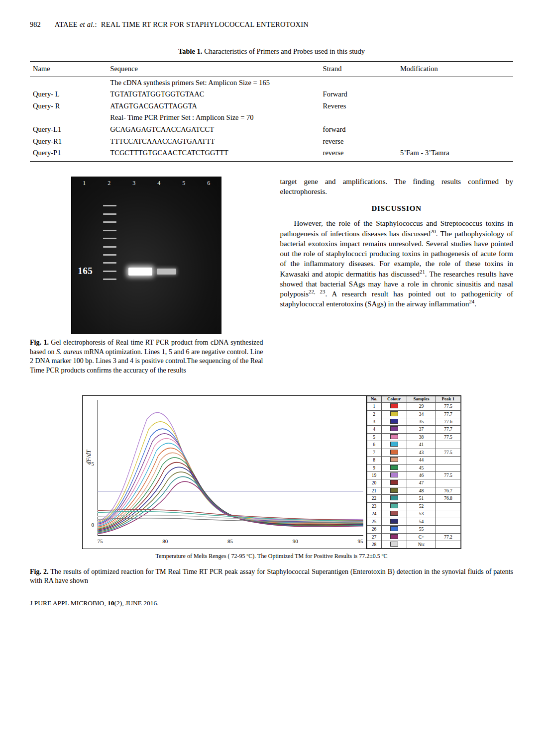982 ATAEE et al.: REAL TIME RT RCR FOR STAPHYLOCOCCAL ENTEROTOXIN
Table 1. Characteristics of Primers and Probes used in this study
| Name | Sequence | Strand | Modification |
| --- | --- | --- | --- |
| | The cDNA synthesis primers Set: Amplicon Size = 165 | | |
| Query- L | TGTATGTATGGTGGTGTAAC | Forward | |
| Query- R | ATAGTGACGAGTTAGGTA | Reveres | |
| | Real- Time PCR Primer Set : Amplicon Size = 70 | | |
| Query-L1 | GCAGAGAGTCAACCAGATCCT | forward | |
| Query-R1 | TTTCCATCAAACCAGTGAATTT | reverse | |
| Query-P1 | TCGCTTTGTGCAACTCATCTGGTTT | reverse | 5’Fam - 3’Tamra |
123456
165
Fig. 1. Gel electrophoresis of Real time RT PCR product from cDNA synthesized based on S. aureus mRNA optimization. Lines 1, 5 and 6 are negative control. Line 2 DNA marker 100 bp. Lines 3 and 4 is positive control.The sequencing of the Real Time PCR products confirms the accuracy of the results
target gene and amplifications. The finding results confirmed by electrophoresis.
DISCUSSION
However, the role of the Staphylococcus and Streptococcus toxins in pathogenesis of infectious diseases has discussed20. The pathophysiology of bacterial exotoxins impact remains unresolved. Several studies have pointed out the role of staphylococci producing toxins in pathogenesis of acute form of the inflammatory diseases. For example, the role of these toxins in Kawasaki and atopic dermatitis has discussed21. The researches results have showed that bacterial SAgs may have a role in chronic sinusitis and nasal polyposis22, 23. A research result has pointed out to pathogenicity of staphylococcal enterotoxins (SAgs) in the airway inflammation24.
dF/dT
5
0
7580859095
| No. | Colour | Samples | Peak 1 |
| --- | --- | --- | --- |
| 1 | | 29 | 77.5 |
| 2 | | 34 | 77.7 |
| 3 | | 35 | 77.6 |
| 4 | | 37 | 77.7 |
| 5 | | 38 | 77.5 |
| 6 | | 41 | |
| 7 | | 43 | 77.5 |
| 8 | | 44 | |
| 9 | | 45 | |
| 19 | | 46 | 77.5 |
| 20 | | 47 | |
| 21 | | 48 | 76.7 |
| 22 | | 51 | 76.8 |
| 23 | | 52 | |
| 24 | | 53 | |
| 25 | | 54 | |
| 26 | | 55 | |
| 27 | | C+ | 77.2 |
| 28 | | Ntc | |
Temperature of Melts Renges ( 72-95 ºC). The Optimized TM for Positive Results is 77.2±0.5 ºC
Fig. 2. The results of optimized reaction for TM Real Time RT PCR peak assay for Staphylococcal Superantigen (Enterotoxin B) detection in the synovial fluids of patents with RA have shown
J PURE APPL MICROBIO, 10(2), JUNE 2016.